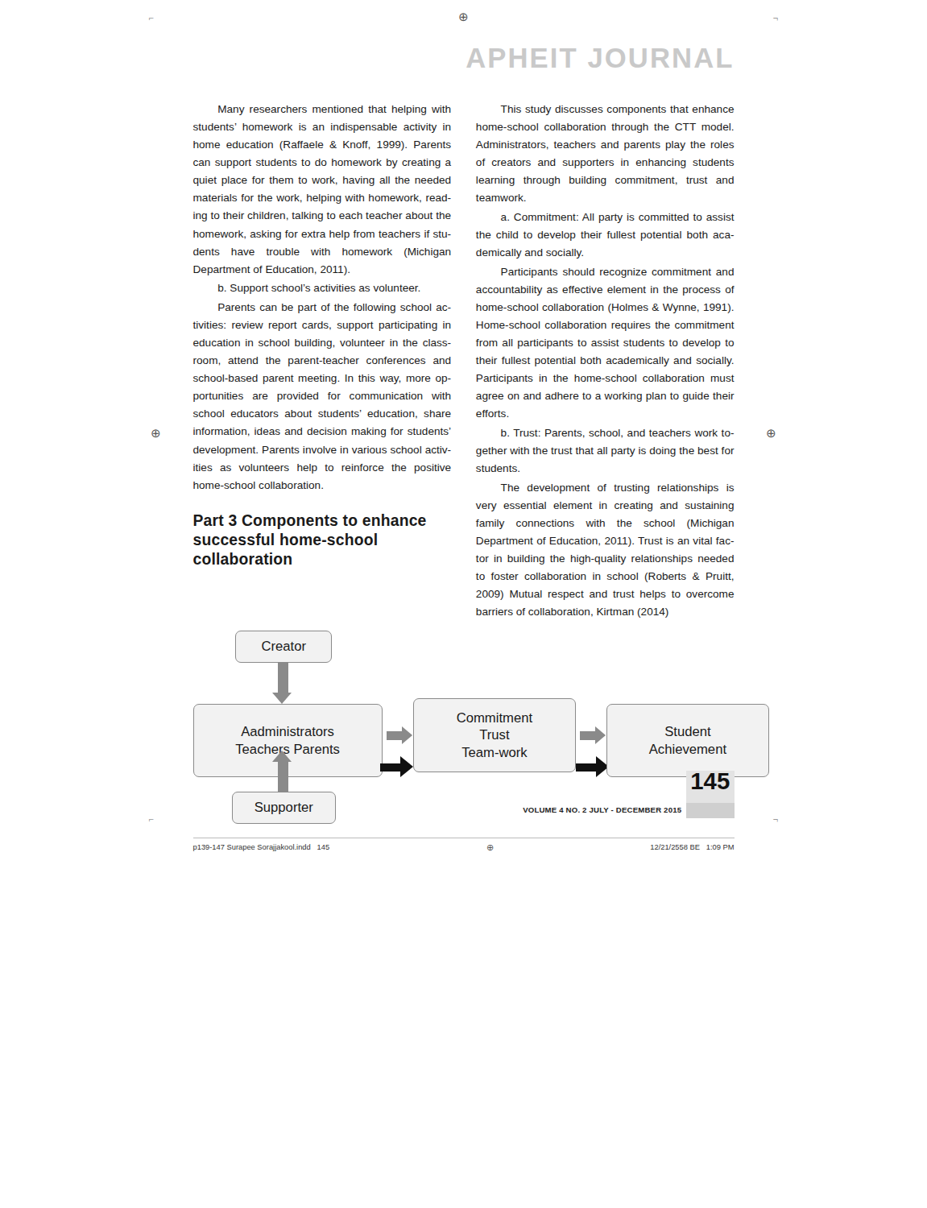⌐ ¬ ⌐ ¬ ⊕ ⊕ ⊕
APHEIT JOURNAL
Many researchers mentioned that helping with students’ homework is an indispensable activity in home education (Raffaele & Knoff, 1999). Parents can support students to do homework by creating a quiet place for them to work, having all the needed materials for the work, helping with homework, reading to their children, talking to each teacher about the homework, asking for extra help from teachers if students have trouble with homework (Michigan Department of Education, 2011).
b. Support school’s activities as volunteer.
Parents can be part of the following school activities: review report cards, support participating in education in school building, volunteer in the classroom, attend the parent-teacher conferences and school-based parent meeting. In this way, more opportunities are provided for communication with school educators about students’ education, share information, ideas and decision making for students’ development. Parents involve in various school activities as volunteers help to reinforce the positive home-school collaboration.
Part 3 Components to enhance successful home-school collaboration
This study discusses components that enhance home-school collaboration through the CTT model. Administrators, teachers and parents play the roles of creators and supporters in enhancing students learning through building commitment, trust and teamwork.
a. Commitment: All party is committed to assist the child to develop their fullest potential both academically and socially.
Participants should recognize commitment and accountability as effective element in the process of home-school collaboration (Holmes & Wynne, 1991). Home-school collaboration requires the commitment from all participants to assist students to develop to their fullest potential both academically and socially. Participants in the home-school collaboration must agree on and adhere to a working plan to guide their efforts.
b. Trust: Parents, school, and teachers work together with the trust that all party is doing the best for students.
The development of trusting relationships is very essential element in creating and sustaining family connections with the school (Michigan Department of Education, 2011). Trust is an vital factor in building the high-quality relationships needed to foster collaboration in school (Roberts & Pruitt, 2009) Mutual respect and trust helps to overcome barriers of collaboration, Kirtman (2014)
Creator
Aadministrators
Teachers Parents
Supporter
Commitment
Trust
Team-work
Student
Achievement
VOLUME 4 NO. 2 JULY - DECEMBER 2015
145
p139-147 Surapee Sorajjakool.indd 145 ⊕ 12/21/2558 BE 1:09 PM